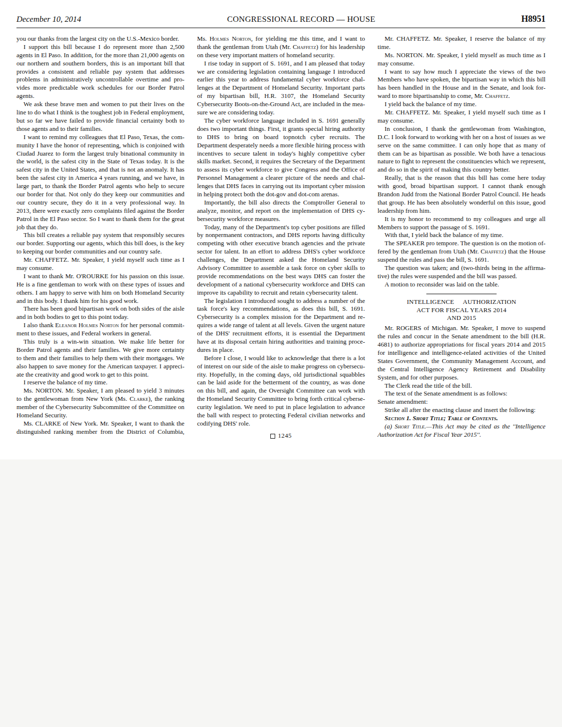December 10, 2014
CONGRESSIONAL RECORD — HOUSE
H8951
you our thanks from the largest city on the U.S.-Mexico border.
I support this bill because I do represent more than 2,500 agents in El Paso. In addition, for the more than 21,000 agents on our northern and southern borders, this is an important bill that provides a consistent and reliable pay system that addresses problems in administratively uncontrollable overtime and provides more predictable work schedules for our Border Patrol agents.
We ask these brave men and women to put their lives on the line to do what I think is the toughest job in Federal employment, but so far we have failed to provide financial certainty both to those agents and to their families.
I want to remind my colleagues that El Paso, Texas, the community I have the honor of representing, which is conjoined with Ciudad Juarez to form the largest truly binational community in the world, is the safest city in the State of Texas today. It is the safest city in the United States, and that is not an anomaly. It has been the safest city in America 4 years running, and we have, in large part, to thank the Border Patrol agents who help to secure our border for that. Not only do they keep our communities and our country secure, they do it in a very professional way. In 2013, there were exactly zero complaints filed against the Border Patrol in the El Paso sector. So I want to thank them for the great job that they do.
This bill creates a reliable pay system that responsibly secures our border. Supporting our agents, which this bill does, is the key to keeping our border communities and our country safe.
Mr. CHAFFETZ. Mr. Speaker, I yield myself such time as I may consume.
I want to thank Mr. O'ROURKE for his passion on this issue. He is a fine gentleman to work with on these types of issues and others. I am happy to serve with him on both Homeland Security and in this body. I thank him for his good work.
There has been good bipartisan work on both sides of the aisle and in both bodies to get to this point today.
I also thank Eleanor Holmes Norton for her personal commitment to these issues, and Federal workers in general.
This truly is a win-win situation. We make life better for Border Patrol agents and their families. We give more certainty to them and their families to help them with their mortgages. We also happen to save money for the American taxpayer. I appreciate the creativity and good work to get to this point.
I reserve the balance of my time.
Ms. NORTON. Mr. Speaker, I am pleased to yield 3 minutes to the gentlewoman from New York (Ms. Clarke), the ranking member of the Cybersecurity Subcommittee of the Committee on Homeland Security.
Ms. CLARKE of New York. Mr. Speaker, I want to thank the distinguished ranking member from the District of Columbia, Ms. Holmes Norton, for yielding me this time, and I want to thank the gentleman from Utah (Mr. Chaffetz) for his leadership on these very important matters of homeland security.
I rise today in support of S. 1691, and I am pleased that today we are considering legislation containing language I introduced earlier this year to address fundamental cyber workforce challenges at the Department of Homeland Security. Important parts of my bipartisan bill, H.R. 3107, the Homeland Security Cybersecurity Boots-on-the-Ground Act, are included in the measure we are considering today.
The cyber workforce language included in S. 1691 generally does two important things. First, it grants special hiring authority to DHS to bring on board topnotch cyber recruits. The Department desperately needs a more flexible hiring process with incentives to secure talent in today's highly competitive cyber skills market. Second, it requires the Secretary of the Department to assess its cyber workforce to give Congress and the Office of Personnel Management a clearer picture of the needs and challenges that DHS faces in carrying out its important cyber mission in helping protect both the dot-gov and dot-com arenas.
Importantly, the bill also directs the Comptroller General to analyze, monitor, and report on the implementation of DHS cybersecurity workforce measures.
Today, many of the Department's top cyber positions are filled by nonpermanent contractors, and DHS reports having difficulty competing with other executive branch agencies and the private sector for talent. In an effort to address DHS's cyber workforce challenges, the Department asked the Homeland Security Advisory Committee to assemble a task force on cyber skills to provide recommendations on the best ways DHS can foster the development of a national cybersecurity workforce and DHS can improve its capability to recruit and retain cybersecurity talent.
The legislation I introduced sought to address a number of the task force's key recommendations, as does this bill, S. 1691. Cybersecurity is a complex mission for the Department and requires a wide range of talent at all levels. Given the urgent nature of the DHS' recruitment efforts, it is essential the Department have at its disposal certain hiring authorities and training procedures in place.
Before I close, I would like to acknowledge that there is a lot of interest on our side of the aisle to make progress on cybersecurity. Hopefully, in the coming days, old jurisdictional squabbles can be laid aside for the betterment of the country, as was done on this bill, and again, the Oversight Committee can work with the Homeland Security Committee to bring forth critical cybersecurity legislation. We need to put in place legislation to advance the ball with respect to protecting Federal civilian networks and codifying DHS' role.
1245
Mr. CHAFFETZ. Mr. Speaker, I reserve the balance of my time.
Ms. NORTON. Mr. Speaker, I yield myself as much time as I may consume.
I want to say how much I appreciate the views of the two Members who have spoken, the bipartisan way in which this bill has been handled in the House and in the Senate, and look forward to more bipartisanship to come, Mr. Chaffetz.
I yield back the balance of my time.
Mr. CHAFFETZ. Mr. Speaker, I yield myself such time as I may consume.
In conclusion, I thank the gentlewoman from Washington, D.C. I look forward to working with her on a host of issues as we serve on the same committee. I can only hope that as many of them can be as bipartisan as possible. We both have a tenacious nature to fight to represent the constituencies which we represent, and do so in the spirit of making this country better.
Really, that is the reason that this bill has come here today with good, broad bipartisan support. I cannot thank enough Brandon Judd from the National Border Patrol Council. He heads that group. He has been absolutely wonderful on this issue, good leadership from him.
It is my honor to recommend to my colleagues and urge all Members to support the passage of S. 1691.
With that, I yield back the balance of my time.
The SPEAKER pro tempore. The question is on the motion offered by the gentleman from Utah (Mr. Chaffetz) that the House suspend the rules and pass the bill, S. 1691.
The question was taken; and (two-thirds being in the affirmative) the rules were suspended and the bill was passed.
A motion to reconsider was laid on the table.
INTELLIGENCE AUTHORIZATION
ACT FOR FISCAL YEARS 2014
AND 2015
Mr. ROGERS of Michigan. Mr. Speaker, I move to suspend the rules and concur in the Senate amendment to the bill (H.R. 4681) to authorize appropriations for fiscal years 2014 and 2015 for intelligence and intelligence-related activities of the United States Government, the Community Management Account, and the Central Intelligence Agency Retirement and Disability System, and for other purposes.
The Clerk read the title of the bill.
The text of the Senate amendment is as follows:
Senate amendment:
Strike all after the enacting clause and insert the following:
Section 1. Short Title; Table of Contents.
(a) Short Title.—This Act may be cited as the ''Intelligence Authorization Act for Fiscal Year 2015''.